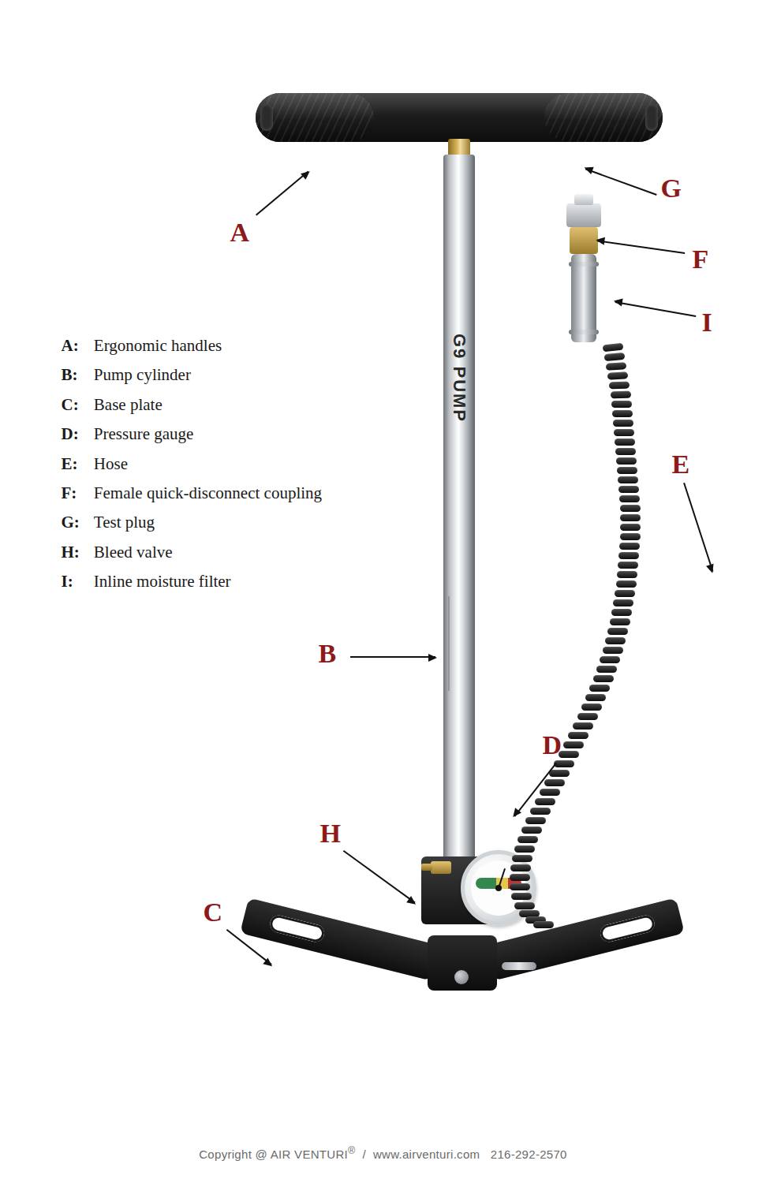G9 PUMP
| A: | Ergonomic handles |
| B: | Pump cylinder |
| C: | Base plate |
| D: | Pressure gauge |
| E: | Hose |
| F: | Female quick-disconnect coupling |
| G: | Test plug |
| H: | Bleed valve |
| I: | Inline moisture filter |
A
B
C
D
E
F
G
H
I
Copyright @ AIR VENTURI® / www.airventuri.com 216-292-2570